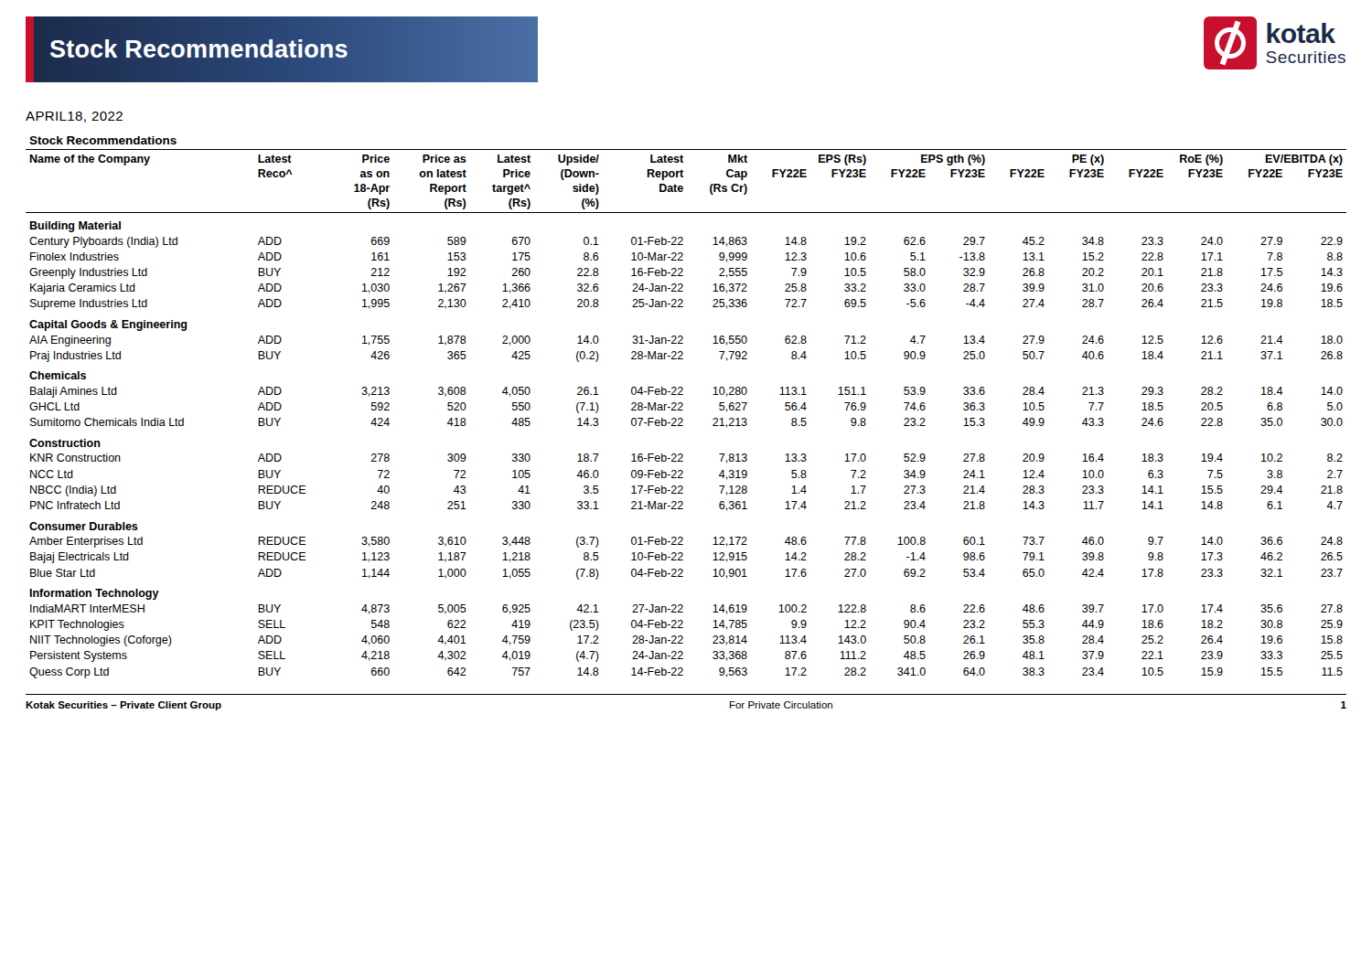Stock Recommendations
kotak
Securities
APRIL18, 2022
| Stock Recommendations | |
| --- | --- |
| Name of the Company | Latest | Price | Price as | Latest | Upside/ | Latest | Mkt | EPS (Rs) | EPS gth (%) | PE (x) | RoE (%) | EV/EBITDA (x) |
| | Reco^ | as on | on latest | Price | (Down- | Report | Cap | FY22E | FY23E | FY22E | FY23E | FY22E | FY23E | FY22E | FY23E | FY22E | FY23E |
| | | 18-Apr | Report | target^ | side) | Date | (Rs Cr) | | | | | | | | | | |
| | | (Rs) | (Rs) | (Rs) | (%) | | | | | | | | | | | | |
| Building Material |
| Century Plyboards (India) Ltd | ADD | 669 | 589 | 670 | 0.1 | 01-Feb-22 | 14,863 | 14.8 | 19.2 | 62.6 | 29.7 | 45.2 | 34.8 | 23.3 | 24.0 | 27.9 | 22.9 |
| Finolex Industries | ADD | 161 | 153 | 175 | 8.6 | 10-Mar-22 | 9,999 | 12.3 | 10.6 | 5.1 | -13.8 | 13.1 | 15.2 | 22.8 | 17.1 | 7.8 | 8.8 |
| Greenply Industries Ltd | BUY | 212 | 192 | 260 | 22.8 | 16-Feb-22 | 2,555 | 7.9 | 10.5 | 58.0 | 32.9 | 26.8 | 20.2 | 20.1 | 21.8 | 17.5 | 14.3 |
| Kajaria Ceramics Ltd | ADD | 1,030 | 1,267 | 1,366 | 32.6 | 24-Jan-22 | 16,372 | 25.8 | 33.2 | 33.0 | 28.7 | 39.9 | 31.0 | 20.6 | 23.3 | 24.6 | 19.6 |
| Supreme Industries Ltd | ADD | 1,995 | 2,130 | 2,410 | 20.8 | 25-Jan-22 | 25,336 | 72.7 | 69.5 | -5.6 | -4.4 | 27.4 | 28.7 | 26.4 | 21.5 | 19.8 | 18.5 |
| Capital Goods & Engineering |
| AIA Engineering | ADD | 1,755 | 1,878 | 2,000 | 14.0 | 31-Jan-22 | 16,550 | 62.8 | 71.2 | 4.7 | 13.4 | 27.9 | 24.6 | 12.5 | 12.6 | 21.4 | 18.0 |
| Praj Industries Ltd | BUY | 426 | 365 | 425 | (0.2) | 28-Mar-22 | 7,792 | 8.4 | 10.5 | 90.9 | 25.0 | 50.7 | 40.6 | 18.4 | 21.1 | 37.1 | 26.8 |
| Chemicals |
| Balaji Amines Ltd | ADD | 3,213 | 3,608 | 4,050 | 26.1 | 04-Feb-22 | 10,280 | 113.1 | 151.1 | 53.9 | 33.6 | 28.4 | 21.3 | 29.3 | 28.2 | 18.4 | 14.0 |
| GHCL Ltd | ADD | 592 | 520 | 550 | (7.1) | 28-Mar-22 | 5,627 | 56.4 | 76.9 | 74.6 | 36.3 | 10.5 | 7.7 | 18.5 | 20.5 | 6.8 | 5.0 |
| Sumitomo Chemicals India Ltd | BUY | 424 | 418 | 485 | 14.3 | 07-Feb-22 | 21,213 | 8.5 | 9.8 | 23.2 | 15.3 | 49.9 | 43.3 | 24.6 | 22.8 | 35.0 | 30.0 |
| Construction |
| KNR Construction | ADD | 278 | 309 | 330 | 18.7 | 16-Feb-22 | 7,813 | 13.3 | 17.0 | 52.9 | 27.8 | 20.9 | 16.4 | 18.3 | 19.4 | 10.2 | 8.2 |
| NCC Ltd | BUY | 72 | 72 | 105 | 46.0 | 09-Feb-22 | 4,319 | 5.8 | 7.2 | 34.9 | 24.1 | 12.4 | 10.0 | 6.3 | 7.5 | 3.8 | 2.7 |
| NBCC (India) Ltd | REDUCE | 40 | 43 | 41 | 3.5 | 17-Feb-22 | 7,128 | 1.4 | 1.7 | 27.3 | 21.4 | 28.3 | 23.3 | 14.1 | 15.5 | 29.4 | 21.8 |
| PNC Infratech Ltd | BUY | 248 | 251 | 330 | 33.1 | 21-Mar-22 | 6,361 | 17.4 | 21.2 | 23.4 | 21.8 | 14.3 | 11.7 | 14.1 | 14.8 | 6.1 | 4.7 |
| Consumer Durables |
| Amber Enterprises Ltd | REDUCE | 3,580 | 3,610 | 3,448 | (3.7) | 01-Feb-22 | 12,172 | 48.6 | 77.8 | 100.8 | 60.1 | 73.7 | 46.0 | 9.7 | 14.0 | 36.6 | 24.8 |
| Bajaj Electricals Ltd | REDUCE | 1,123 | 1,187 | 1,218 | 8.5 | 10-Feb-22 | 12,915 | 14.2 | 28.2 | -1.4 | 98.6 | 79.1 | 39.8 | 9.8 | 17.3 | 46.2 | 26.5 |
| Blue Star Ltd | ADD | 1,144 | 1,000 | 1,055 | (7.8) | 04-Feb-22 | 10,901 | 17.6 | 27.0 | 69.2 | 53.4 | 65.0 | 42.4 | 17.8 | 23.3 | 32.1 | 23.7 |
| Information Technology |
| IndiaMART InterMESH | BUY | 4,873 | 5,005 | 6,925 | 42.1 | 27-Jan-22 | 14,619 | 100.2 | 122.8 | 8.6 | 22.6 | 48.6 | 39.7 | 17.0 | 17.4 | 35.6 | 27.8 |
| KPIT Technologies | SELL | 548 | 622 | 419 | (23.5) | 04-Feb-22 | 14,785 | 9.9 | 12.2 | 90.4 | 23.2 | 55.3 | 44.9 | 18.6 | 18.2 | 30.8 | 25.9 |
| NIIT Technologies (Coforge) | ADD | 4,060 | 4,401 | 4,759 | 17.2 | 28-Jan-22 | 23,814 | 113.4 | 143.0 | 50.8 | 26.1 | 35.8 | 28.4 | 25.2 | 26.4 | 19.6 | 15.8 |
| Persistent Systems | SELL | 4,218 | 4,302 | 4,019 | (4.7) | 24-Jan-22 | 33,368 | 87.6 | 111.2 | 48.5 | 26.9 | 48.1 | 37.9 | 22.1 | 23.9 | 33.3 | 25.5 |
| Quess Corp Ltd | BUY | 660 | 642 | 757 | 14.8 | 14-Feb-22 | 9,563 | 17.2 | 28.2 | 341.0 | 64.0 | 38.3 | 23.4 | 10.5 | 15.9 | 15.5 | 11.5 |
Kotak Securities – Private Client Group
For Private Circulation
1